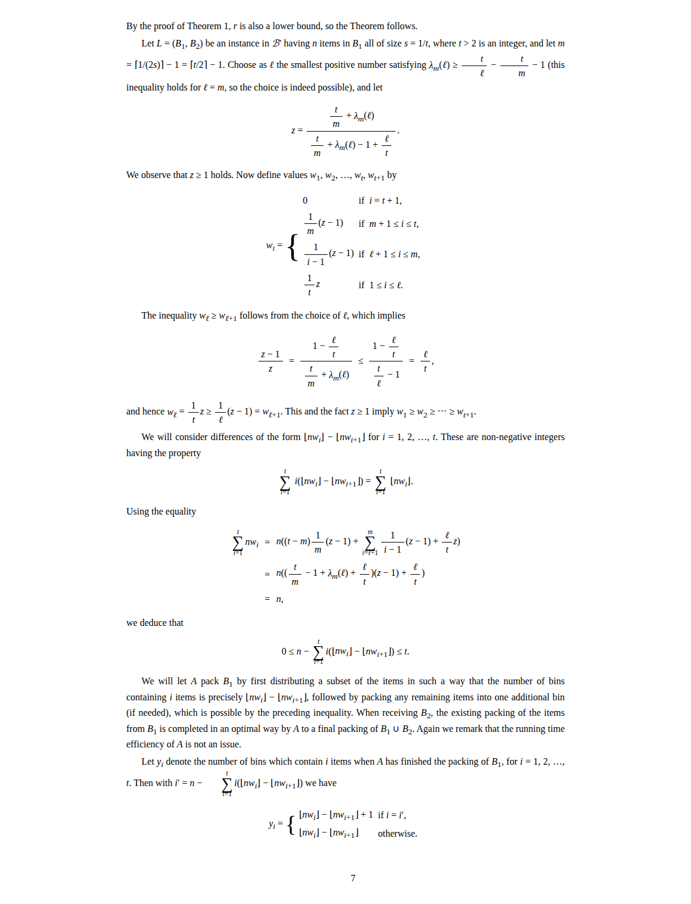By the proof of Theorem 1, r is also a lower bound, so the Theorem follows.
Let L = (B1, B2) be an instance in ℬ′ having n items in B1 all of size s = 1/t, where t > 2 is an integer, and let m = ⌈1/(2s)⌉ − 1 = ⌈t/2⌉ − 1. Choose as ℓ the smallest positive number satisfying λm(ℓ) ≥ tℓ − tm − 1 (this inequality holds for ℓ = m, so the choice is indeed possible), and let
z = tm + λm(ℓ) tm + λm(ℓ) − 1 + ℓt .
We observe that z ≥ 1 holds. Now define values w1, w2, …, wt, wt+1 by
wi = {
| 0 | if | i = t + 1, |
| 1 m ( z − 1) | if | m + 1 ≤ i ≤ t , |
| 1 i − 1 ( z − 1) | if | ℓ + 1 ≤ i ≤ m , |
| 1 t z | if | 1 ≤ i ≤ ℓ . |
The inequality wℓ ≥ wℓ+1 follows from the choice of ℓ, which implies
z − 1 z = 1 − ℓt tm + λm(ℓ) ≤ 1 − ℓt tℓ − 1 = ℓt,
and hence wℓ = 1 t z ≥ 1 ℓ(z − 1) = wℓ+1. This and the fact z ≥ 1 imply w1 ≥ w2 ≥ ··· ≥ wt+1.
We will consider differences of the form ⌊nwi⌋ − ⌊nwi+1⌋ for i = 1, 2, …, t. These are non-negative integers having the property
t∑i=1 i(⌊nwi⌋ − ⌊nwi+1⌋) = t∑i=1 ⌊nwi⌋.
Using the equality
| t ∑ i =1 nw i | = | n (( t − m ) 1 m ( z − 1) + m ∑ i = ℓ +1 1 i − 1 ( z − 1) + ℓ t z ) |
| | = | n (( t m − 1 + λ m ( ℓ ) + ℓ t )( z − 1) + ℓ t ) |
| | = | n , |
we deduce that
0 ≤ n − t∑i=1 i(⌊nwi⌋ − ⌊nwi+1⌋) ≤ t.
We will let A pack B1 by first distributing a subset of the items in such a way that the number of bins containing i items is precisely ⌊nwi⌋ − ⌊nwi+1⌋, followed by packing any remaining items into one additional bin (if needed), which is possible by the preceding inequality. When receiving B2, the existing packing of the items from B1 is completed in an optimal way by A to a final packing of B1 ∪ B2. Again we remark that the running time efficiency of A is not an issue.
Let yi denote the number of bins which contain i items when A has finished the packing of B1, for i = 1, 2, …, t. Then with i′ = n − t∑i=1 i(⌊nwi⌋ − ⌊nwi+1⌋) we have
yi = {
| ⌊ nw i ⌋ − ⌊ nw i +1 ⌋ + 1 | if i = i ′, |
| ⌊ nw i ⌋ − ⌊ nw i +1 ⌋ | otherwise. |
7